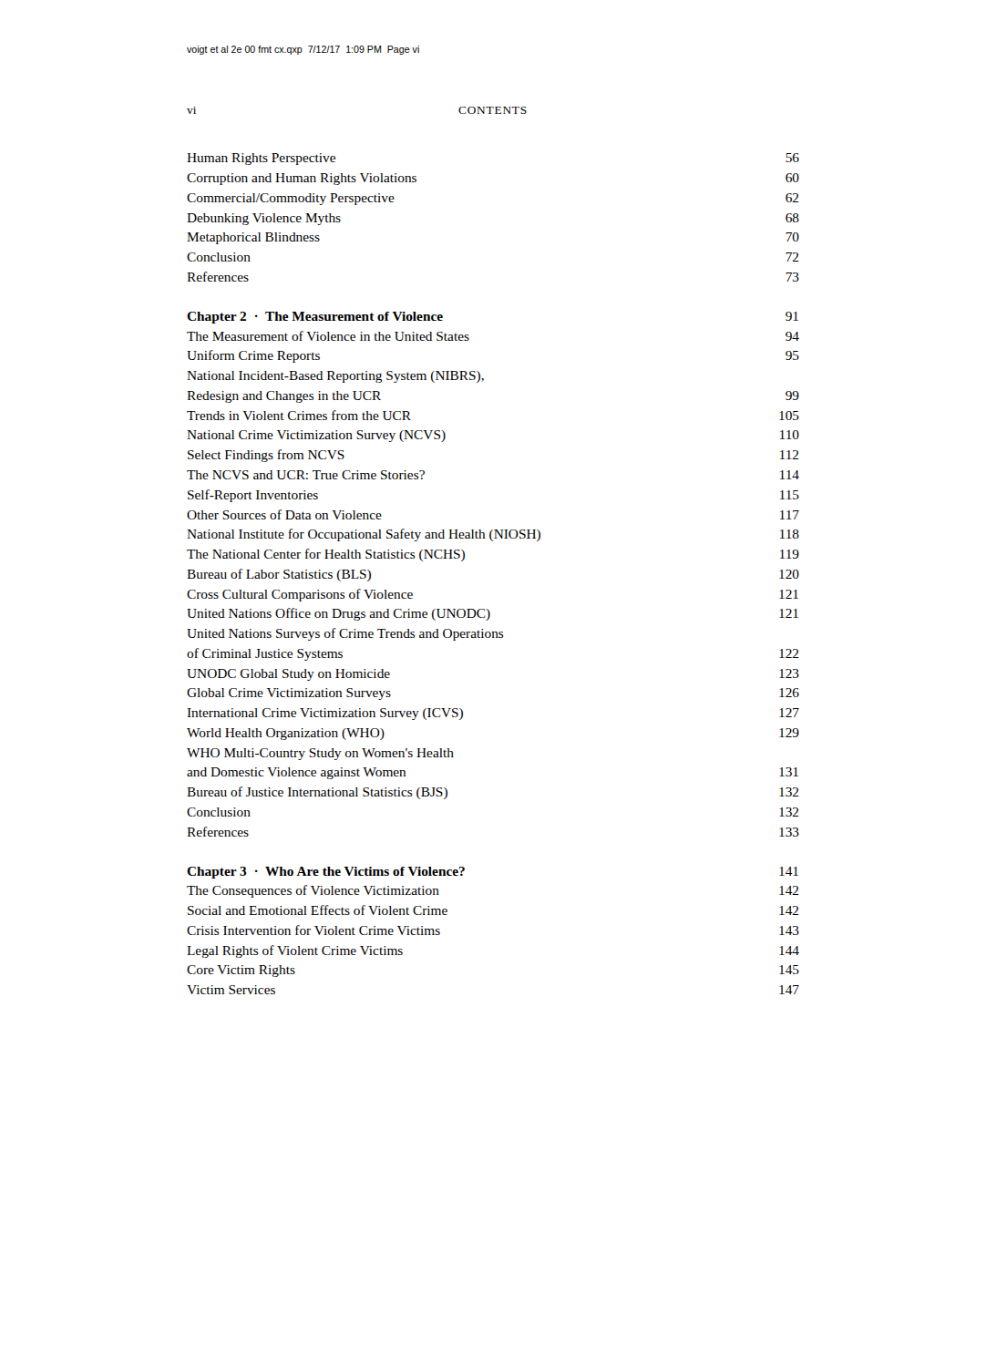voigt et al 2e 00 fmt cx.qxp 7/12/17 1:09 PM Page vi
vi
Contents
| Human Rights Perspective | 56 |
| Corruption and Human Rights Violations | 60 |
| Commercial/Commodity Perspective | 62 |
| Debunking Violence Myths | 68 |
| Metaphorical Blindness | 70 |
| Conclusion | 72 |
| References | 73 |
| Chapter 2 · The Measurement of Violence | 91 |
| The Measurement of Violence in the United States | 94 |
| Uniform Crime Reports | 95 |
| National Incident-Based Reporting System (NIBRS), | |
| Redesign and Changes in the UCR | 99 |
| Trends in Violent Crimes from the UCR | 105 |
| National Crime Victimization Survey (NCVS) | 110 |
| Select Findings from NCVS | 112 |
| The NCVS and UCR: True Crime Stories? | 114 |
| Self-Report Inventories | 115 |
| Other Sources of Data on Violence | 117 |
| National Institute for Occupational Safety and Health (NIOSH) | 118 |
| The National Center for Health Statistics (NCHS) | 119 |
| Bureau of Labor Statistics (BLS) | 120 |
| Cross Cultural Comparisons of Violence | 121 |
| United Nations Office on Drugs and Crime (UNODC) | 121 |
| United Nations Surveys of Crime Trends and Operations | |
| of Criminal Justice Systems | 122 |
| UNODC Global Study on Homicide | 123 |
| Global Crime Victimization Surveys | 126 |
| International Crime Victimization Survey (ICVS) | 127 |
| World Health Organization (WHO) | 129 |
| WHO Multi-Country Study on Women's Health | |
| and Domestic Violence against Women | 131 |
| Bureau of Justice International Statistics (BJS) | 132 |
| Conclusion | 132 |
| References | 133 |
| Chapter 3 · Who Are the Victims of Violence? | 141 |
| The Consequences of Violence Victimization | 142 |
| Social and Emotional Effects of Violent Crime | 142 |
| Crisis Intervention for Violent Crime Victims | 143 |
| Legal Rights of Violent Crime Victims | 144 |
| Core Victim Rights | 145 |
| Victim Services | 147 |